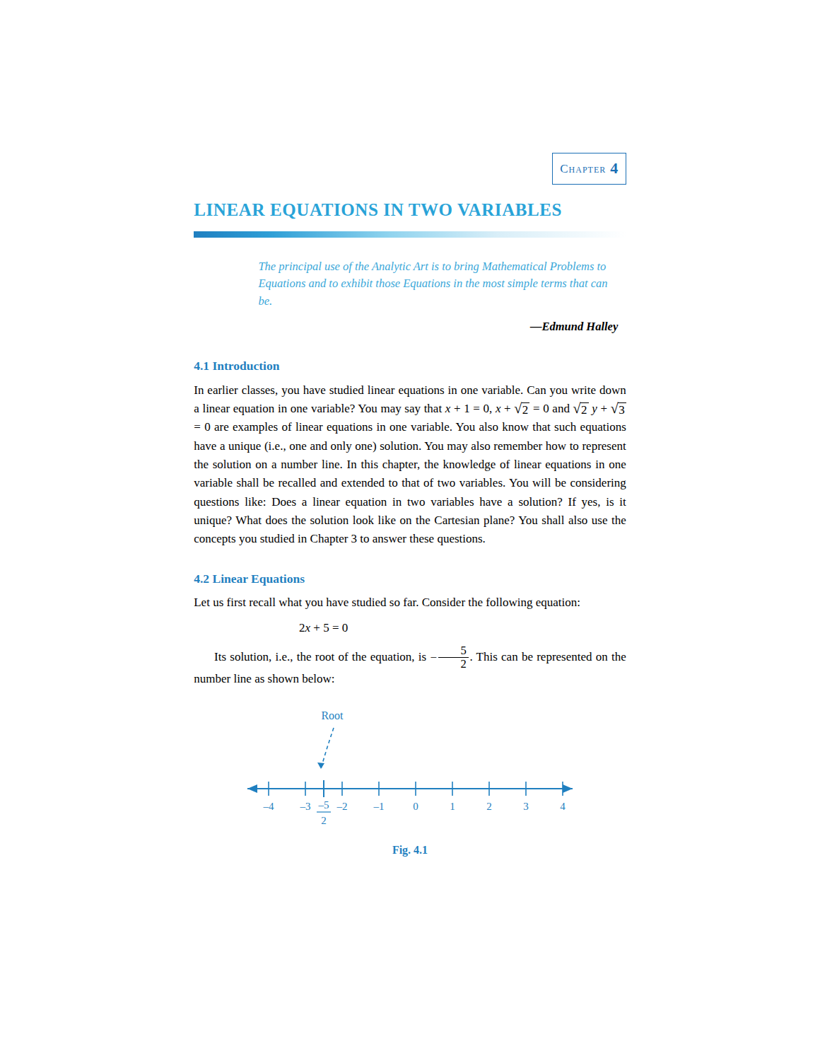Chapter 4
LINEAR EQUATIONS IN TWO VARIABLES
The principal use of the Analytic Art is to bring Mathematical Problems to Equations and to exhibit those Equations in the most simple terms that can be. —Edmund Halley
4.1 Introduction
In earlier classes, you have studied linear equations in one variable. Can you write down a linear equation in one variable? You may say that x + 1 = 0, x + 2 = 0 and 2 y + 3 = 0 are examples of linear equations in one variable. You also know that such equations have a unique (i.e., one and only one) solution. You may also remember how to represent the solution on a number line. In this chapter, the knowledge of linear equations in one variable shall be recalled and extended to that of two variables. You will be considering questions like: Does a linear equation in two variables have a solution? If yes, is it unique? What does the solution look like on the Cartesian plane? You shall also use the concepts you studied in Chapter 3 to answer these questions.
4.2 Linear Equations
Let us first recall what you have studied so far. Consider the following equation:
2x + 5 = 0
Its solution, i.e., the root of the equation, is −52. This can be represented on the number line as shown below:
Root –4 –3 –2 –1 0 1 2 3 4 –5 2
Fig. 4.1